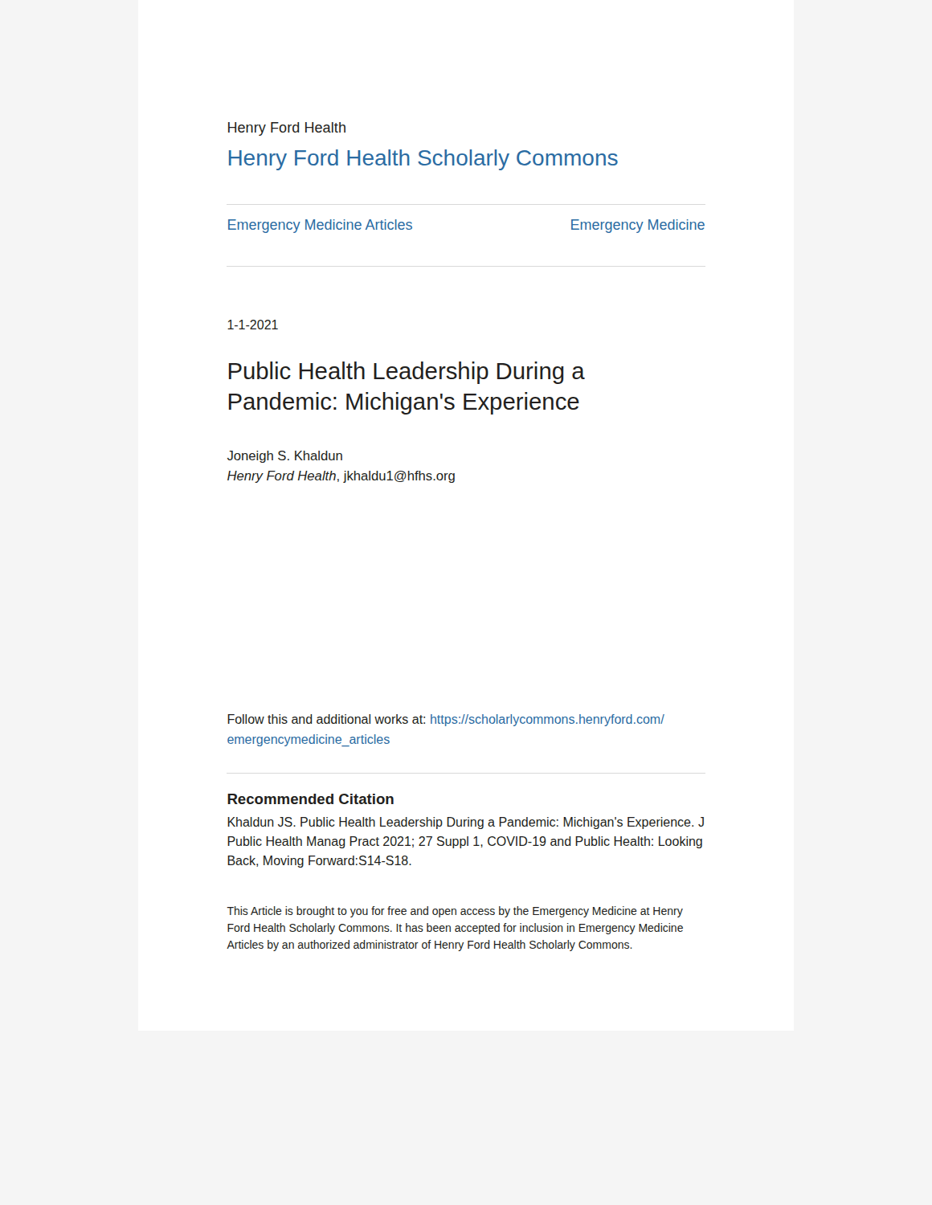Henry Ford Health
Henry Ford Health Scholarly Commons
Emergency Medicine Articles Emergency Medicine
1-1-2021
Public Health Leadership During a Pandemic: Michigan's Experience
Joneigh S. Khaldun Henry Ford Health, jkhaldu1@hfhs.org
Follow this and additional works at: https://scholarlycommons.henryford.com/
emergencymedicine_articles
Recommended Citation
Khaldun JS. Public Health Leadership During a Pandemic: Michigan's Experience. J Public Health Manag Pract 2021; 27 Suppl 1, COVID-19 and Public Health: Looking Back, Moving Forward:S14-S18.
This Article is brought to you for free and open access by the Emergency Medicine at Henry Ford Health Scholarly Commons. It has been accepted for inclusion in Emergency Medicine Articles by an authorized administrator of Henry Ford Health Scholarly Commons.